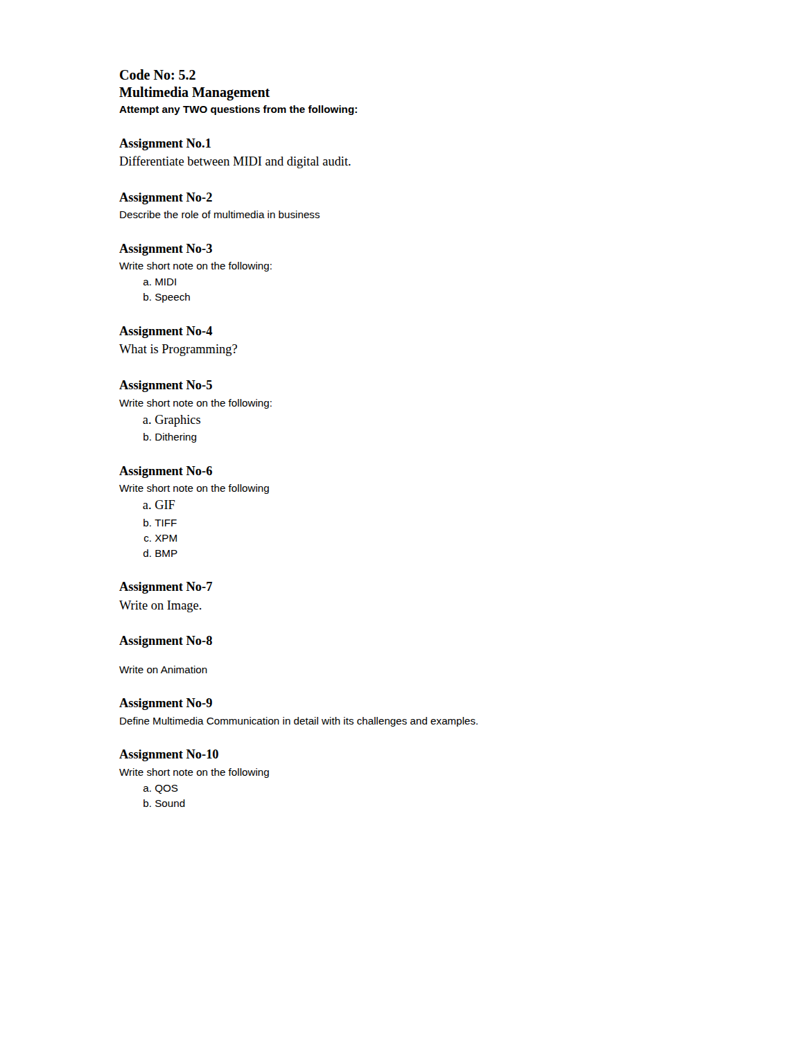Code No: 5.2 Multimedia Management
Attempt any TWO questions from the following:
Assignment No.1
Differentiate between MIDI and digital audit.
Assignment No-2
Describe the role of multimedia in business
Assignment No-3
Write short note on the following:
MIDI
Speech
Assignment No-4
What is Programming?
Assignment No-5
Write short note on the following:
Graphics
Dithering
Assignment No-6
Write short note on the following
GIF
TIFF
XPM
BMP
Assignment No-7
Write on Image.
Assignment No-8
Write on Animation
Assignment No-9
Define Multimedia Communication in detail with its challenges and examples.
Assignment No-10
Write short note on the following
QOS
Sound